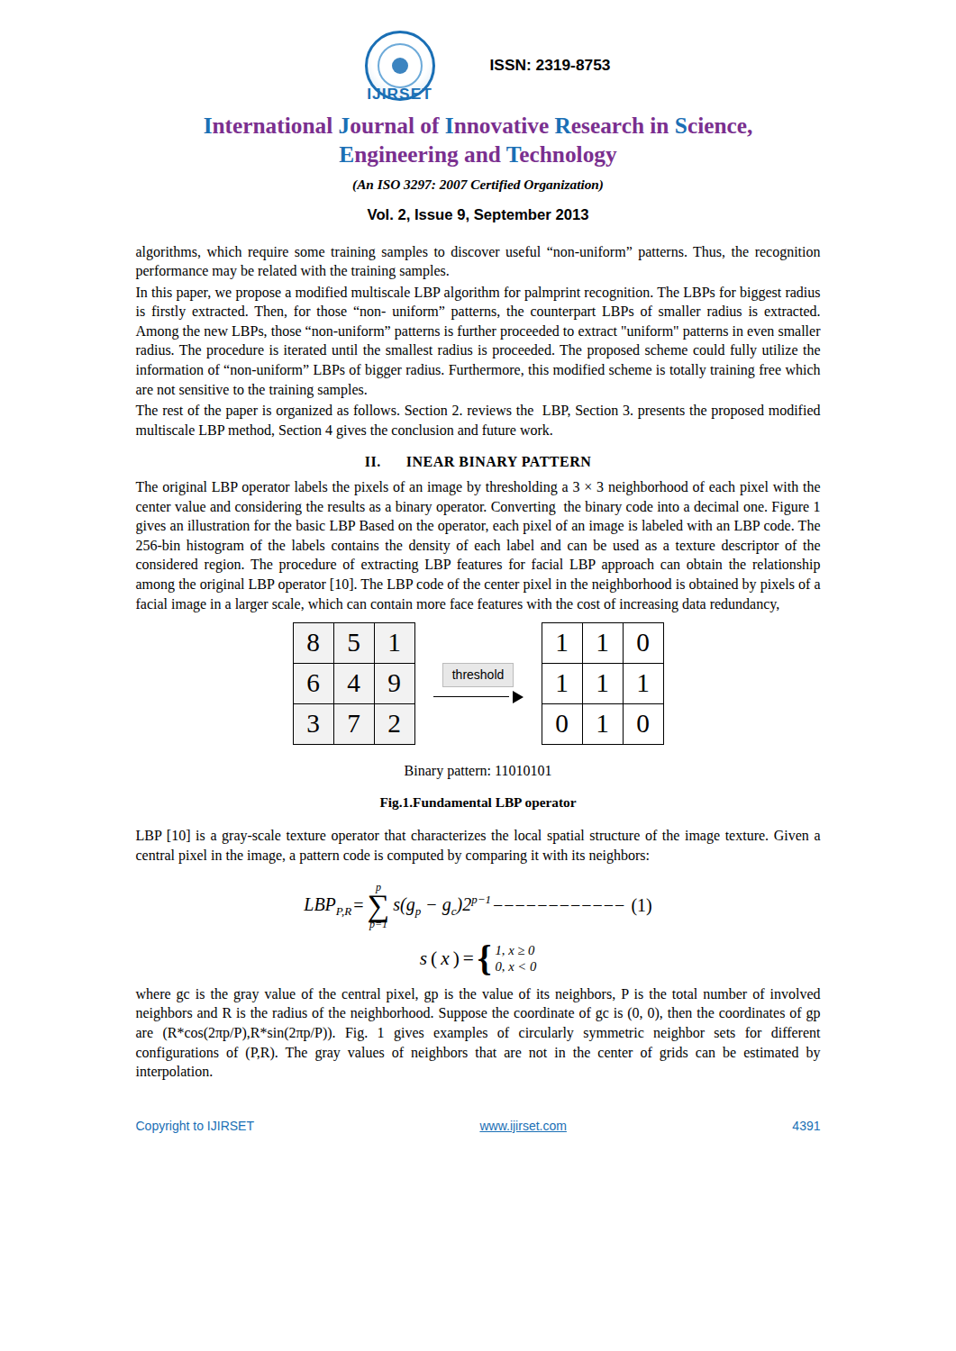IJIRSET
ISSN: 2319-8753
International Journal of Innovative Research in Science,
Engineering and Technology
(An ISO 3297: 2007 Certified Organization)
Vol. 2, Issue 9, September 2013
algorithms, which require some training samples to discover useful “non-uniform” patterns. Thus, the recognition performance may be related with the training samples.
In this paper, we propose a modified multiscale LBP algorithm for palmprint recognition. The LBPs for biggest radius is firstly extracted. Then, for those “non- uniform” patterns, the counterpart LBPs of smaller radius is extracted. Among the new LBPs, those “non-uniform” patterns is further proceeded to extract "uniform" patterns in even smaller radius. The procedure is iterated until the smallest radius is proceeded. The proposed scheme could fully utilize the information of “non-uniform” LBPs of bigger radius. Furthermore, this modified scheme is totally training free which are not sensitive to the training samples.
The rest of the paper is organized as follows. Section 2. reviews the LBP, Section 3. presents the proposed modified multiscale LBP method, Section 4 gives the conclusion and future work.
II. INEAR BINARY PATTERN
The original LBP operator labels the pixels of an image by thresholding a 3 × 3 neighborhood of each pixel with the center value and considering the results as a binary operator. Converting the binary code into a decimal one. Figure 1 gives an illustration for the basic LBP Based on the operator, each pixel of an image is labeled with an LBP code. The 256-bin histogram of the labels contains the density of each label and can be used as a texture descriptor of the considered region. The procedure of extracting LBP features for facial LBP approach can obtain the relationship among the original LBP operator [10]. The LBP code of the center pixel in the neighborhood is obtained by pixels of a facial image in a larger scale, which can contain more face features with the cost of increasing data redundancy,
| 8 | 5 | 1 |
| 6 | 4 | 9 |
| 3 | 7 | 2 |
threshold
| 1 | 1 | 0 |
| 1 | 1 | 1 |
| 0 | 1 | 0 |
Binary pattern: 11010101
Fig.1.Fundamental LBP operator
LBP [10] is a gray-scale texture operator that characterizes the local spatial structure of the image texture. Given a central pixel in the image, a pattern code is computed by comparing it with its neighbors:
LBPP,R = p ∑ p=1 s(gp − gc)2p−1 −−−−−−−−−−−−(1)
s(x) = { 1, x ≥ 0 0, x < 0
where gc is the gray value of the central pixel, gp is the value of its neighbors, P is the total number of involved neighbors and R is the radius of the neighborhood. Suppose the coordinate of gc is (0, 0), then the coordinates of gp are (R*cos(2πp/P),R*sin(2πp/P)). Fig. 1 gives examples of circularly symmetric neighbor sets for different configurations of (P,R). The gray values of neighbors that are not in the center of grids can be estimated by interpolation.
Copyright to IJIRSET
www.ijirset.com
4391